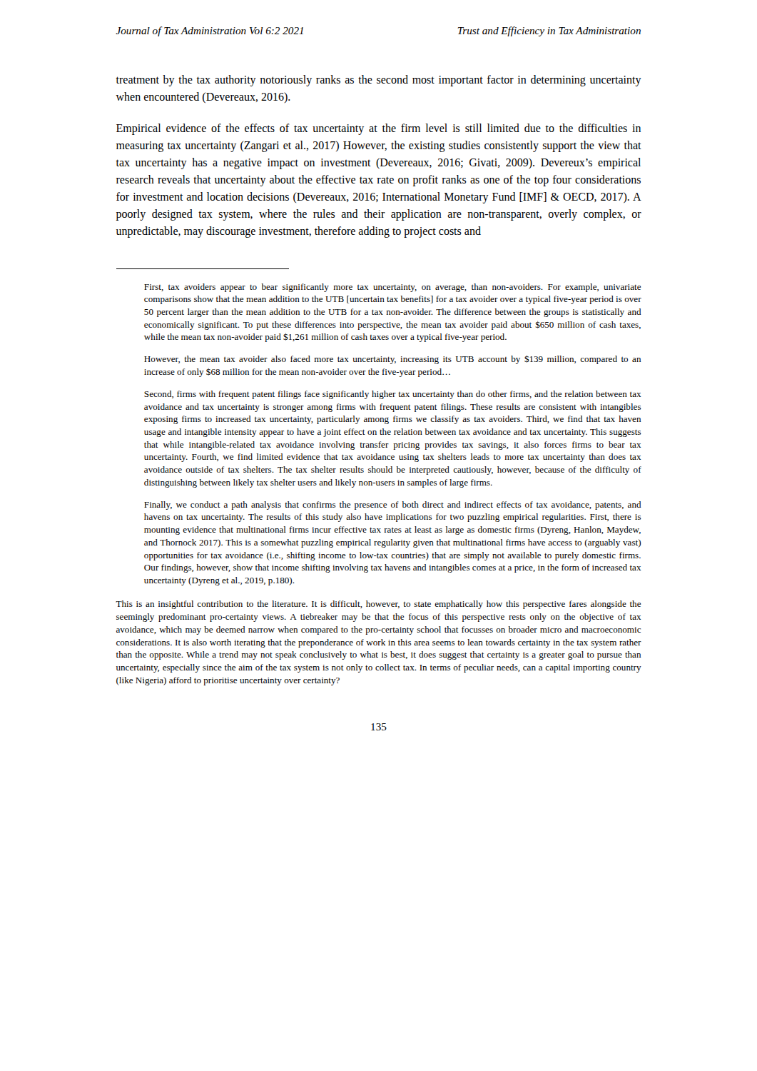Journal of Tax Administration Vol 6:2 2021 Trust and Efficiency in Tax Administration
treatment by the tax authority notoriously ranks as the second most important factor in determining uncertainty when encountered (Devereaux, 2016).
Empirical evidence of the effects of tax uncertainty at the firm level is still limited due to the difficulties in measuring tax uncertainty (Zangari et al., 2017) However, the existing studies consistently support the view that tax uncertainty has a negative impact on investment (Devereaux, 2016; Givati, 2009). Devereux’s empirical research reveals that uncertainty about the effective tax rate on profit ranks as one of the top four considerations for investment and location decisions (Devereaux, 2016; International Monetary Fund [IMF] & OECD, 2017). A poorly designed tax system, where the rules and their application are non-transparent, overly complex, or unpredictable, may discourage investment, therefore adding to project costs and
First, tax avoiders appear to bear significantly more tax uncertainty, on average, than non-avoiders. For example, univariate comparisons show that the mean addition to the UTB [uncertain tax benefits] for a tax avoider over a typical five-year period is over 50 percent larger than the mean addition to the UTB for a tax non-avoider. The difference between the groups is statistically and economically significant. To put these differences into perspective, the mean tax avoider paid about $650 million of cash taxes, while the mean tax non-avoider paid $1,261 million of cash taxes over a typical five-year period.
However, the mean tax avoider also faced more tax uncertainty, increasing its UTB account by $139 million, compared to an increase of only $68 million for the mean non-avoider over the five-year period…
Second, firms with frequent patent filings face significantly higher tax uncertainty than do other firms, and the relation between tax avoidance and tax uncertainty is stronger among firms with frequent patent filings. These results are consistent with intangibles exposing firms to increased tax uncertainty, particularly among firms we classify as tax avoiders. Third, we find that tax haven usage and intangible intensity appear to have a joint effect on the relation between tax avoidance and tax uncertainty. This suggests that while intangible-related tax avoidance involving transfer pricing provides tax savings, it also forces firms to bear tax uncertainty. Fourth, we find limited evidence that tax avoidance using tax shelters leads to more tax uncertainty than does tax avoidance outside of tax shelters. The tax shelter results should be interpreted cautiously, however, because of the difficulty of distinguishing between likely tax shelter users and likely non-users in samples of large firms.
Finally, we conduct a path analysis that confirms the presence of both direct and indirect effects of tax avoidance, patents, and havens on tax uncertainty. The results of this study also have implications for two puzzling empirical regularities. First, there is mounting evidence that multinational firms incur effective tax rates at least as large as domestic firms (Dyreng, Hanlon, Maydew, and Thornock 2017). This is a somewhat puzzling empirical regularity given that multinational firms have access to (arguably vast) opportunities for tax avoidance (i.e., shifting income to low-tax countries) that are simply not available to purely domestic firms. Our findings, however, show that income shifting involving tax havens and intangibles comes at a price, in the form of increased tax uncertainty (Dyreng et al., 2019, p.180).
This is an insightful contribution to the literature. It is difficult, however, to state emphatically how this perspective fares alongside the seemingly predominant pro-certainty views. A tiebreaker may be that the focus of this perspective rests only on the objective of tax avoidance, which may be deemed narrow when compared to the pro-certainty school that focusses on broader micro and macroeconomic considerations. It is also worth iterating that the preponderance of work in this area seems to lean towards certainty in the tax system rather than the opposite. While a trend may not speak conclusively to what is best, it does suggest that certainty is a greater goal to pursue than uncertainty, especially since the aim of the tax system is not only to collect tax. In terms of peculiar needs, can a capital importing country (like Nigeria) afford to prioritise uncertainty over certainty?
135